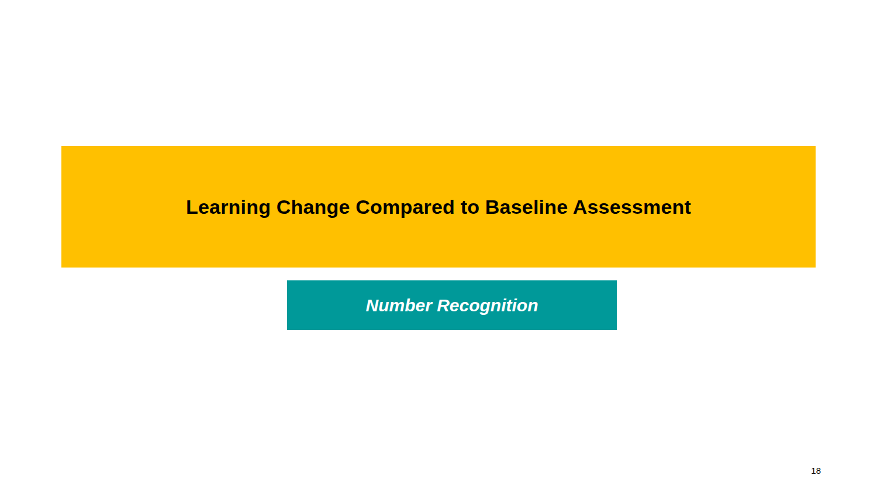Learning Change Compared to Baseline Assessment
Number Recognition
18